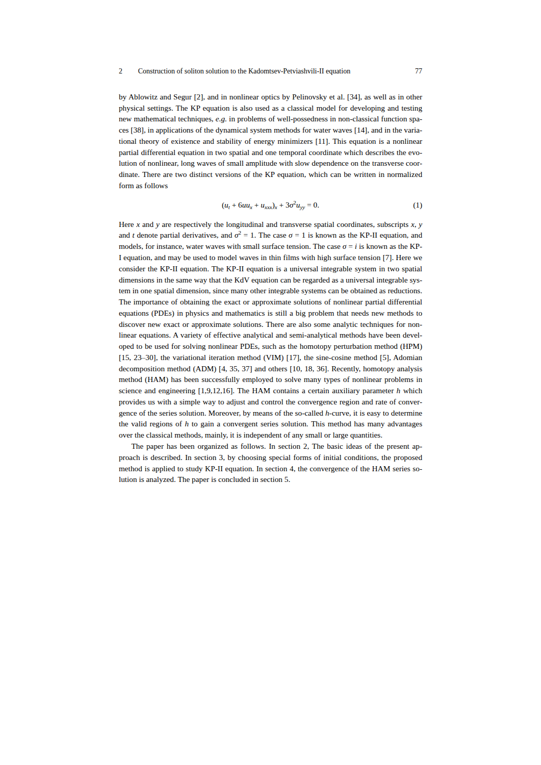2 Construction of soliton solution to the Kadomtsev-Petviashvili-II equation 77
by Ablowitz and Segur [2], and in nonlinear optics by Pelinovsky et al. [34], as well as in other physical settings. The KP equation is also used as a classical model for developing and testing new mathematical techniques, e.g. in problems of well-possedness in non-classical function spaces [38], in applications of the dynamical system methods for water waves [14], and in the variational theory of existence and stability of energy minimizers [11]. This equation is a nonlinear partial differential equation in two spatial and one temporal coordinate which describes the evolution of nonlinear, long waves of small amplitude with slow dependence on the transverse coordinate. There are two distinct versions of the KP equation, which can be written in normalized form as follows
(ut + 6uux + uxxx)x + 3σ2uyy = 0. (1)
Here x and y are respectively the longitudinal and transverse spatial coordinates, subscripts x, y and t denote partial derivatives, and σ2 = 1. The case σ = 1 is known as the KP-II equation, and models, for instance, water waves with small surface tension. The case σ = i is known as the KP-I equation, and may be used to model waves in thin films with high surface tension [7]. Here we consider the KP-II equation. The KP-II equation is a universal integrable system in two spatial dimensions in the same way that the KdV equation can be regarded as a universal integrable system in one spatial dimension, since many other integrable systems can be obtained as reductions. The importance of obtaining the exact or approximate solutions of nonlinear partial differential equations (PDEs) in physics and mathematics is still a big problem that needs new methods to discover new exact or approximate solutions. There are also some analytic techniques for nonlinear equations. A variety of effective analytical and semi-analytical methods have been developed to be used for solving nonlinear PDEs, such as the homotopy perturbation method (HPM) [15, 23–30], the variational iteration method (VIM) [17], the sine-cosine method [5], Adomian decomposition method (ADM) [4, 35, 37] and others [10, 18, 36]. Recently, homotopy analysis method (HAM) has been successfully employed to solve many types of nonlinear problems in science and engineering [1,9,12,16]. The HAM contains a certain auxiliary parameter h which provides us with a simple way to adjust and control the convergence region and rate of convergence of the series solution. Moreover, by means of the so-called h-curve, it is easy to determine the valid regions of h to gain a convergent series solution. This method has many advantages over the classical methods, mainly, it is independent of any small or large quantities.
The paper has been organized as follows. In section 2, The basic ideas of the present approach is described. In section 3, by choosing special forms of initial conditions, the proposed method is applied to study KP-II equation. In section 4, the convergence of the HAM series solution is analyzed. The paper is concluded in section 5.